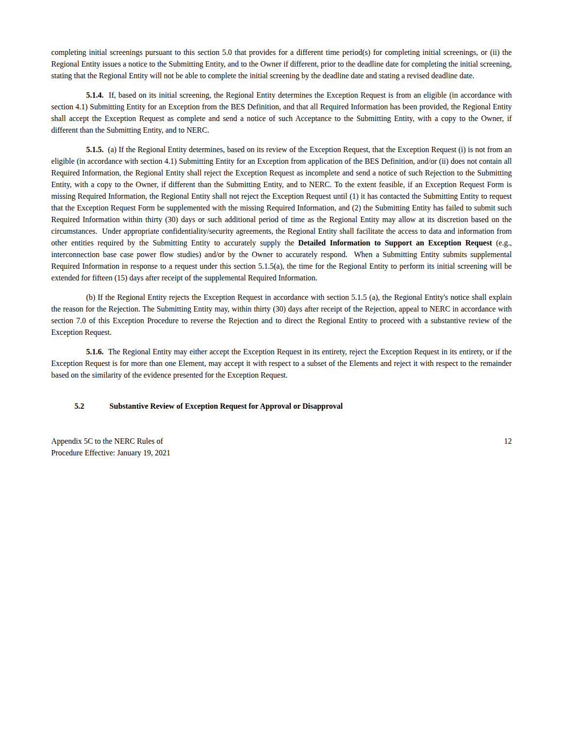completing initial screenings pursuant to this section 5.0 that provides for a different time period(s) for completing initial screenings, or (ii) the Regional Entity issues a notice to the Submitting Entity, and to the Owner if different, prior to the deadline date for completing the initial screening, stating that the Regional Entity will not be able to complete the initial screening by the deadline date and stating a revised deadline date.
5.1.4. If, based on its initial screening, the Regional Entity determines the Exception Request is from an eligible (in accordance with section 4.1) Submitting Entity for an Exception from the BES Definition, and that all Required Information has been provided, the Regional Entity shall accept the Exception Request as complete and send a notice of such Acceptance to the Submitting Entity, with a copy to the Owner, if different than the Submitting Entity, and to NERC.
5.1.5. (a) If the Regional Entity determines, based on its review of the Exception Request, that the Exception Request (i) is not from an eligible (in accordance with section 4.1) Submitting Entity for an Exception from application of the BES Definition, and/or (ii) does not contain all Required Information, the Regional Entity shall reject the Exception Request as incomplete and send a notice of such Rejection to the Submitting Entity, with a copy to the Owner, if different than the Submitting Entity, and to NERC. To the extent feasible, if an Exception Request Form is missing Required Information, the Regional Entity shall not reject the Exception Request until (1) it has contacted the Submitting Entity to request that the Exception Request Form be supplemented with the missing Required Information, and (2) the Submitting Entity has failed to submit such Required Information within thirty (30) days or such additional period of time as the Regional Entity may allow at its discretion based on the circumstances. Under appropriate confidentiality/security agreements, the Regional Entity shall facilitate the access to data and information from other entities required by the Submitting Entity to accurately supply the Detailed Information to Support an Exception Request (e.g., interconnection base case power flow studies) and/or by the Owner to accurately respond. When a Submitting Entity submits supplemental Required Information in response to a request under this section 5.1.5(a), the time for the Regional Entity to perform its initial screening will be extended for fifteen (15) days after receipt of the supplemental Required Information.
(b) If the Regional Entity rejects the Exception Request in accordance with section 5.1.5 (a), the Regional Entity's notice shall explain the reason for the Rejection. The Submitting Entity may, within thirty (30) days after receipt of the Rejection, appeal to NERC in accordance with section 7.0 of this Exception Procedure to reverse the Rejection and to direct the Regional Entity to proceed with a substantive review of the Exception Request.
5.1.6. The Regional Entity may either accept the Exception Request in its entirety, reject the Exception Request in its entirety, or if the Exception Request is for more than one Element, may accept it with respect to a subset of the Elements and reject it with respect to the remainder based on the similarity of the evidence presented for the Exception Request.
5.2 Substantive Review of Exception Request for Approval or Disapproval
Appendix 5C to the NERC Rules of
Procedure Effective: January 19, 2021
12